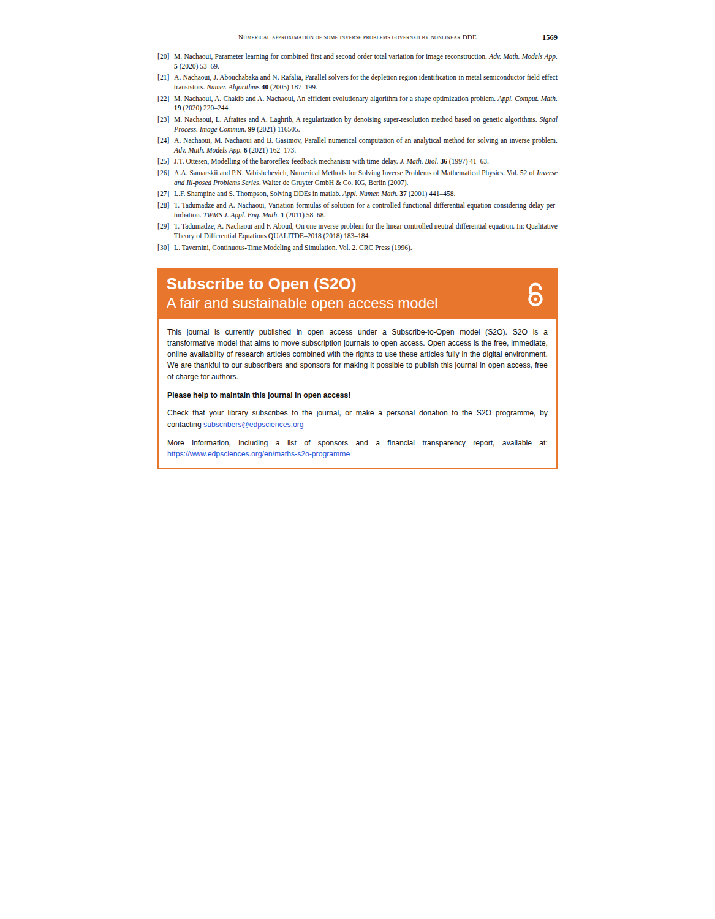Numerical approximation of some inverse problems governed by nonlinear DDE 1569
[20] M. Nachaoui, Parameter learning for combined first and second order total variation for image reconstruction. Adv. Math. Models App. 5 (2020) 53–69.
[21] A. Nachaoui, J. Abouchabaka and N. Rafalia, Parallel solvers for the depletion region identification in metal semiconductor field effect transistors. Numer. Algorithms 40 (2005) 187–199.
[22] M. Nachaoui, A. Chakib and A. Nachaoui, An efficient evolutionary algorithm for a shape optimization problem. Appl. Comput. Math. 19 (2020) 220–244.
[23] M. Nachaoui, L. Afraites and A. Laghrib, A regularization by denoising super-resolution method based on genetic algorithms. Signal Process. Image Commun. 99 (2021) 116505.
[24] A. Nachaoui, M. Nachaoui and B. Gasimov, Parallel numerical computation of an analytical method for solving an inverse problem. Adv. Math. Models App. 6 (2021) 162–173.
[25] J.T. Ottesen, Modelling of the baroreflex-feedback mechanism with time-delay. J. Math. Biol. 36 (1997) 41–63.
[26] A.A. Samarskii and P.N. Vabishchevich, Numerical Methods for Solving Inverse Problems of Mathematical Physics. Vol. 52 of Inverse and Ill-posed Problems Series. Walter de Gruyter GmbH & Co. KG, Berlin (2007).
[27] L.F. Shampine and S. Thompson, Solving DDEs in matlab. Appl. Numer. Math. 37 (2001) 441–458.
[28] T. Tadumadze and A. Nachaoui, Variation formulas of solution for a controlled functional-differential equation considering delay perturbation. TWMS J. Appl. Eng. Math. 1 (2011) 58–68.
[29] T. Tadumadze, A. Nachaoui and F. Aboud, On one inverse problem for the linear controlled neutral differential equation. In: Qualitative Theory of Differential Equations QUALITDE–2018 (2018) 183–184.
[30] L. Tavernini, Continuous-Time Modeling and Simulation. Vol. 2. CRC Press (1996).
Subscribe to Open (S2O)
A fair and sustainable open access model
This journal is currently published in open access under a Subscribe-to-Open model (S2O). S2O is a transformative model that aims to move subscription journals to open access. Open access is the free, immediate, online availability of research articles combined with the rights to use these articles fully in the digital environment. We are thankful to our subscribers and sponsors for making it possible to publish this journal in open access, free of charge for authors.
Please help to maintain this journal in open access!
Check that your library subscribes to the journal, or make a personal donation to the S2O programme, by contacting subscribers@edpsciences.org
More information, including a list of sponsors and a financial transparency report, available at: https://www.edpsciences.org/en/maths-s2o-programme